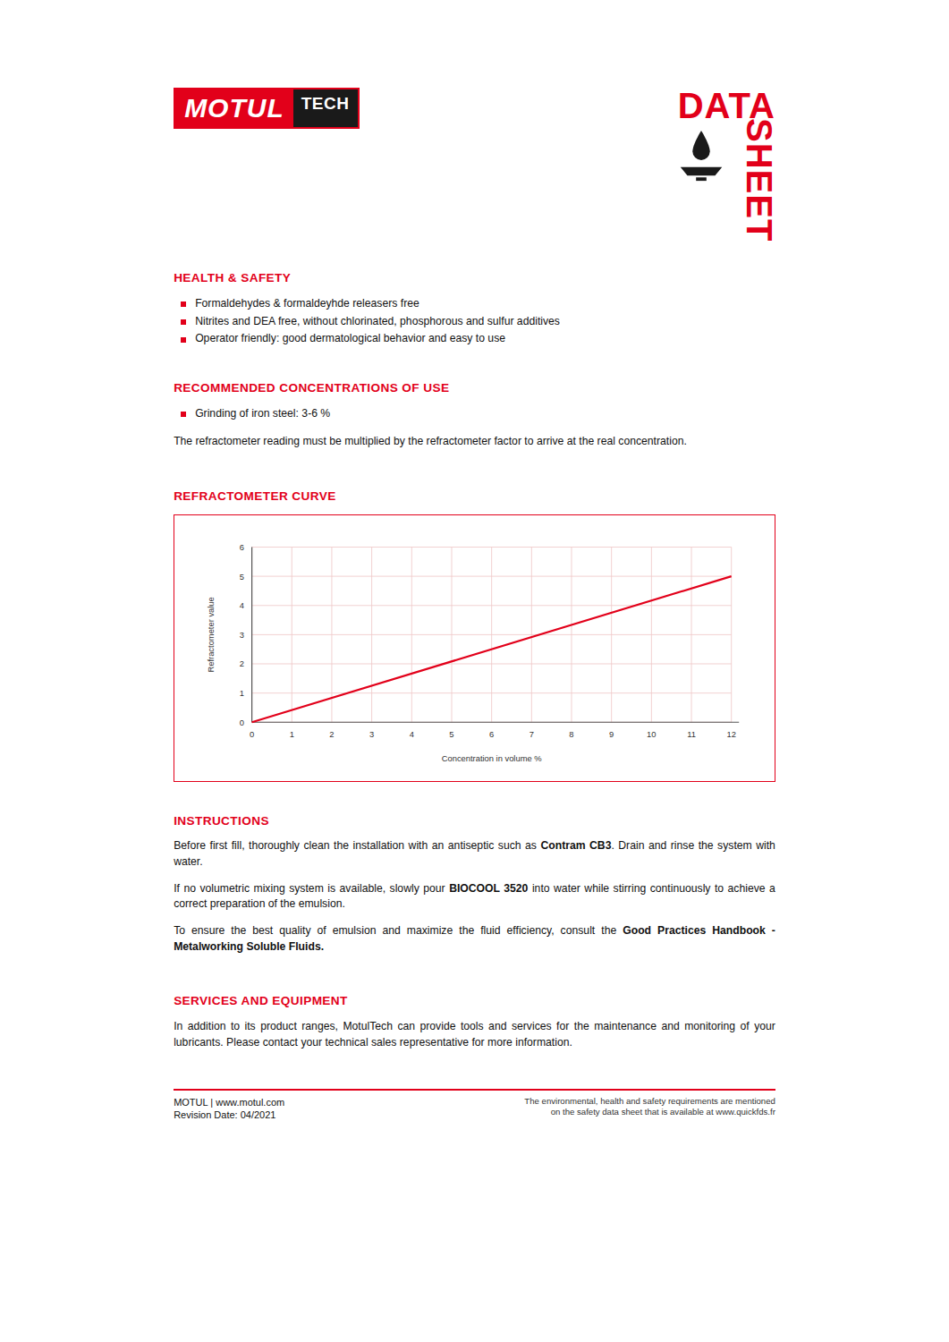MOTUL
TECH
DATA
SHEET
Health & Safety
Formaldehydes & formaldeyhde releasers free
Nitrites and DEA free, without chlorinated, phosphorous and sulfur additives
Operator friendly: good dermatological behavior and easy to use
Recommended concentrations of use
Grinding of iron steel: 3-6 %
The refractometer reading must be multiplied by the refractometer factor to arrive at the real concentration.
Refractometer curve
0 1 2 3 4 5 6 0 1 2 3 4 5 6 7 8 9 10 11 12 Concentration in volume % Refractometer value
Instructions
Before first fill, thoroughly clean the installation with an antiseptic such as Contram CB3. Drain and rinse the system with water.
If no volumetric mixing system is available, slowly pour BIOCOOL 3520 into water while stirring continuously to achieve a correct preparation of the emulsion.
To ensure the best quality of emulsion and maximize the fluid efficiency, consult the Good Practices Handbook - Metalworking Soluble Fluids.
Services and equipment
In addition to its product ranges, MotulTech can provide tools and services for the maintenance and monitoring of your lubricants. Please contact your technical sales representative for more information.
MOTUL | www.motul.com
Revision Date: 04/2021
The environmental, health and safety requirements are mentioned
on the safety data sheet that is available at www.quickfds.fr